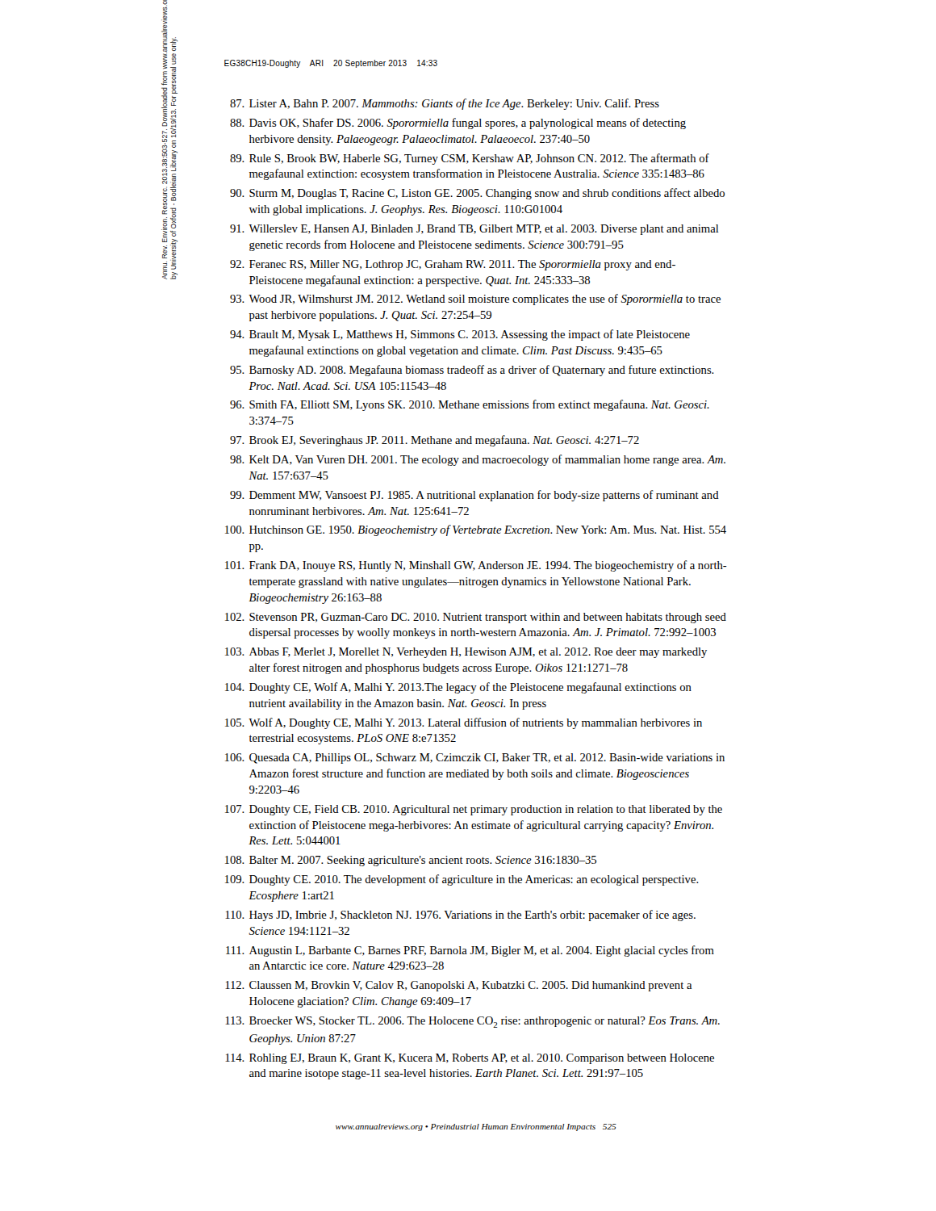EG38CH19-Doughty ARI 20 September 2013 14:33
Annu. Rev. Environ. Resourc. 2013.38:503-527. Downloaded from www.annualreviews.org
by University of Oxford - Bodleian Library on 10/19/13. For personal use only.
87. Lister A, Bahn P. 2007. Mammoths: Giants of the Ice Age. Berkeley: Univ. Calif. Press
88. Davis OK, Shafer DS. 2006. Sporormiella fungal spores, a palynological means of detecting herbivore density. Palaeogeogr. Palaeoclimatol. Palaeoecol. 237:40–50
89. Rule S, Brook BW, Haberle SG, Turney CSM, Kershaw AP, Johnson CN. 2012. The aftermath of megafaunal extinction: ecosystem transformation in Pleistocene Australia. Science 335:1483–86
90. Sturm M, Douglas T, Racine C, Liston GE. 2005. Changing snow and shrub conditions affect albedo with global implications. J. Geophys. Res. Biogeosci. 110:G01004
91. Willerslev E, Hansen AJ, Binladen J, Brand TB, Gilbert MTP, et al. 2003. Diverse plant and animal genetic records from Holocene and Pleistocene sediments. Science 300:791–95
92. Feranec RS, Miller NG, Lothrop JC, Graham RW. 2011. The Sporormiella proxy and end-Pleistocene megafaunal extinction: a perspective. Quat. Int. 245:333–38
93. Wood JR, Wilmshurst JM. 2012. Wetland soil moisture complicates the use of Sporormiella to trace past herbivore populations. J. Quat. Sci. 27:254–59
94. Brault M, Mysak L, Matthews H, Simmons C. 2013. Assessing the impact of late Pleistocene megafaunal extinctions on global vegetation and climate. Clim. Past Discuss. 9:435–65
95. Barnosky AD. 2008. Megafauna biomass tradeoff as a driver of Quaternary and future extinctions. Proc. Natl. Acad. Sci. USA 105:11543–48
96. Smith FA, Elliott SM, Lyons SK. 2010. Methane emissions from extinct megafauna. Nat. Geosci. 3:374–75
97. Brook EJ, Severinghaus JP. 2011. Methane and megafauna. Nat. Geosci. 4:271–72
98. Kelt DA, Van Vuren DH. 2001. The ecology and macroecology of mammalian home range area. Am. Nat. 157:637–45
99. Demment MW, Vansoest PJ. 1985. A nutritional explanation for body-size patterns of ruminant and nonruminant herbivores. Am. Nat. 125:641–72
100. Hutchinson GE. 1950. Biogeochemistry of Vertebrate Excretion. New York: Am. Mus. Nat. Hist. 554 pp.
101. Frank DA, Inouye RS, Huntly N, Minshall GW, Anderson JE. 1994. The biogeochemistry of a north-temperate grassland with native ungulates—nitrogen dynamics in Yellowstone National Park. Biogeochemistry 26:163–88
102. Stevenson PR, Guzman-Caro DC. 2010. Nutrient transport within and between habitats through seed dispersal processes by woolly monkeys in north-western Amazonia. Am. J. Primatol. 72:992–1003
103. Abbas F, Merlet J, Morellet N, Verheyden H, Hewison AJM, et al. 2012. Roe deer may markedly alter forest nitrogen and phosphorus budgets across Europe. Oikos 121:1271–78
104. Doughty CE, Wolf A, Malhi Y. 2013.The legacy of the Pleistocene megafaunal extinctions on nutrient availability in the Amazon basin. Nat. Geosci. In press
105. Wolf A, Doughty CE, Malhi Y. 2013. Lateral diffusion of nutrients by mammalian herbivores in terrestrial ecosystems. PLoS ONE 8:e71352
106. Quesada CA, Phillips OL, Schwarz M, Czimczik CI, Baker TR, et al. 2012. Basin-wide variations in Amazon forest structure and function are mediated by both soils and climate. Biogeosciences 9:2203–46
107. Doughty CE, Field CB. 2010. Agricultural net primary production in relation to that liberated by the extinction of Pleistocene mega-herbivores: An estimate of agricultural carrying capacity? Environ. Res. Lett. 5:044001
108. Balter M. 2007. Seeking agriculture's ancient roots. Science 316:1830–35
109. Doughty CE. 2010. The development of agriculture in the Americas: an ecological perspective. Ecosphere 1:art21
110. Hays JD, Imbrie J, Shackleton NJ. 1976. Variations in the Earth's orbit: pacemaker of ice ages. Science 194:1121–32
111. Augustin L, Barbante C, Barnes PRF, Barnola JM, Bigler M, et al. 2004. Eight glacial cycles from an Antarctic ice core. Nature 429:623–28
112. Claussen M, Brovkin V, Calov R, Ganopolski A, Kubatzki C. 2005. Did humankind prevent a Holocene glaciation? Clim. Change 69:409–17
113. Broecker WS, Stocker TL. 2006. The Holocene CO2 rise: anthropogenic or natural? Eos Trans. Am. Geophys. Union 87:27
114. Rohling EJ, Braun K, Grant K, Kucera M, Roberts AP, et al. 2010. Comparison between Holocene and marine isotope stage-11 sea-level histories. Earth Planet. Sci. Lett. 291:97–105
www.annualreviews.org • Preindustrial Human Environmental Impacts 525